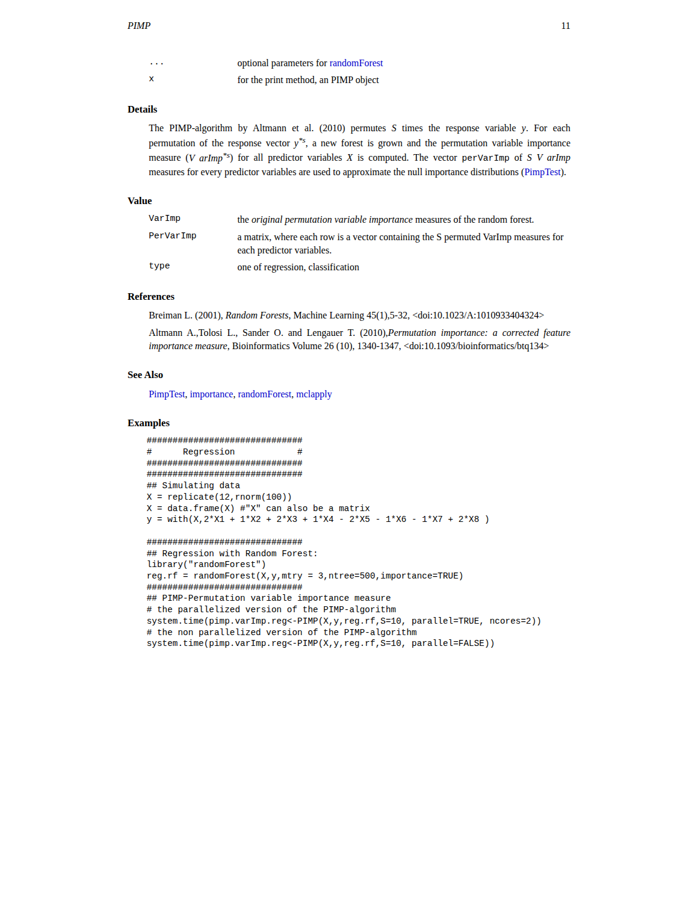PIMP 11
...
optional parameters for randomForest
x
for the print method, an PIMP object
Details
The PIMP-algorithm by Altmann et al. (2010) permutes S times the response variable y. For each permutation of the response vector y*s, a new forest is grown and the permutation variable importance measure (V arImp*s) for all predictor variables X is computed. The vector perVarImp of S V arImp measures for every predictor variables are used to approximate the null importance distributions (PimpTest).
Value
VarImp
the original permutation variable importance measures of the random forest.
PerVarImp
a matrix, where each row is a vector containing the S permuted VarImp measures for each predictor variables.
type
one of regression, classification
References
Breiman L. (2001), Random Forests, Machine Learning 45(1),5-32, <doi:10.1023/A:1010933404324>
Altmann A.,Tolosi L., Sander O. and Lengauer T. (2010),Permutation importance: a corrected feature importance measure, Bioinformatics Volume 26 (10), 1340-1347, <doi:10.1093/bioinformatics/btq134>
See Also
PimpTest, importance, randomForest, mclapply
Examples
##############################
#      Regression            #
##############################
##############################
## Simulating data
X = replicate(12,rnorm(100))
X = data.frame(X) #"X" can also be a matrix
y = with(X,2*X1 + 1*X2 + 2*X3 + 1*X4 - 2*X5 - 1*X6 - 1*X7 + 2*X8 )

##############################
## Regression with Random Forest:
library("randomForest")
reg.rf = randomForest(X,y,mtry = 3,ntree=500,importance=TRUE)
##############################
## PIMP-Permutation variable importance measure
# the parallelized version of the PIMP-algorithm
system.time(pimp.varImp.reg<-PIMP(X,y,reg.rf,S=10, parallel=TRUE, ncores=2))
# the non parallelized version of the PIMP-algorithm
system.time(pimp.varImp.reg<-PIMP(X,y,reg.rf,S=10, parallel=FALSE))